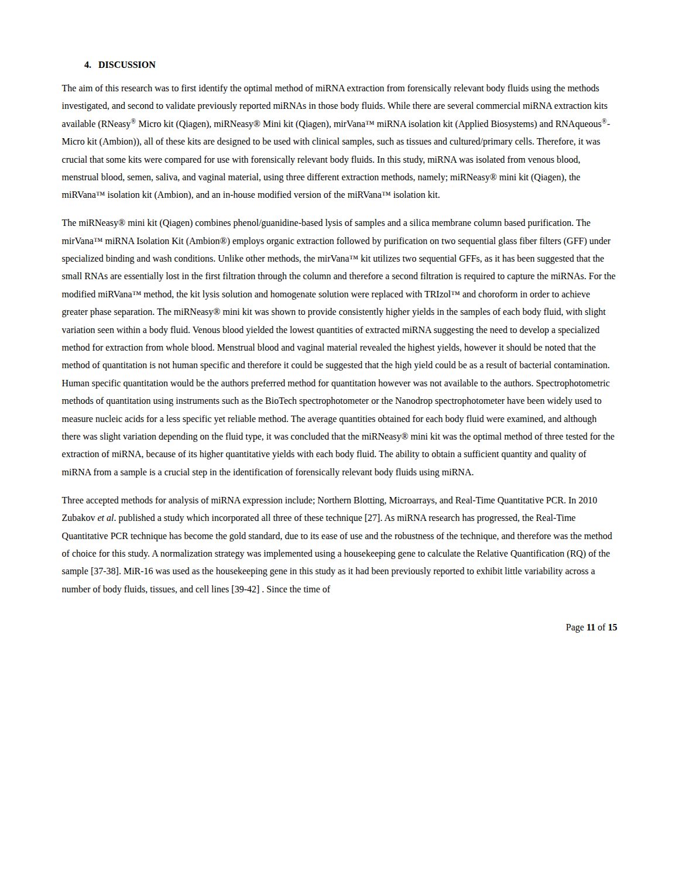4. DISCUSSION
The aim of this research was to first identify the optimal method of miRNA extraction from forensically relevant body fluids using the methods investigated, and second to validate previously reported miRNAs in those body fluids. While there are several commercial miRNA extraction kits available (RNeasy® Micro kit (Qiagen), miRNeasy® Mini kit (Qiagen), mirVana™ miRNA isolation kit (Applied Biosystems) and RNAqueous®-Micro kit (Ambion)), all of these kits are designed to be used with clinical samples, such as tissues and cultured/primary cells. Therefore, it was crucial that some kits were compared for use with forensically relevant body fluids. In this study, miRNA was isolated from venous blood, menstrual blood, semen, saliva, and vaginal material, using three different extraction methods, namely; miRNeasy® mini kit (Qiagen), the miRVana™ isolation kit (Ambion), and an in-house modified version of the miRVana™ isolation kit.
The miRNeasy® mini kit (Qiagen) combines phenol/guanidine-based lysis of samples and a silica membrane column based purification. The mirVana™ miRNA Isolation Kit (Ambion®) employs organic extraction followed by purification on two sequential glass fiber filters (GFF) under specialized binding and wash conditions. Unlike other methods, the mirVana™ kit utilizes two sequential GFFs, as it has been suggested that the small RNAs are essentially lost in the first filtration through the column and therefore a second filtration is required to capture the miRNAs. For the modified miRVana™ method, the kit lysis solution and homogenate solution were replaced with TRIzol™ and choroform in order to achieve greater phase separation. The miRNeasy® mini kit was shown to provide consistently higher yields in the samples of each body fluid, with slight variation seen within a body fluid. Venous blood yielded the lowest quantities of extracted miRNA suggesting the need to develop a specialized method for extraction from whole blood. Menstrual blood and vaginal material revealed the highest yields, however it should be noted that the method of quantitation is not human specific and therefore it could be suggested that the high yield could be as a result of bacterial contamination. Human specific quantitation would be the authors preferred method for quantitation however was not available to the authors. Spectrophotometric methods of quantitation using instruments such as the BioTech spectrophotometer or the Nanodrop spectrophotometer have been widely used to measure nucleic acids for a less specific yet reliable method. The average quantities obtained for each body fluid were examined, and although there was slight variation depending on the fluid type, it was concluded that the miRNeasy® mini kit was the optimal method of three tested for the extraction of miRNA, because of its higher quantitative yields with each body fluid. The ability to obtain a sufficient quantity and quality of miRNA from a sample is a crucial step in the identification of forensically relevant body fluids using miRNA.
Three accepted methods for analysis of miRNA expression include; Northern Blotting, Microarrays, and Real-Time Quantitative PCR. In 2010 Zubakov et al. published a study which incorporated all three of these technique [27]. As miRNA research has progressed, the Real-Time Quantitative PCR technique has become the gold standard, due to its ease of use and the robustness of the technique, and therefore was the method of choice for this study. A normalization strategy was implemented using a housekeeping gene to calculate the Relative Quantification (RQ) of the sample [37-38]. MiR-16 was used as the housekeeping gene in this study as it had been previously reported to exhibit little variability across a number of body fluids, tissues, and cell lines [39-42] . Since the time of
Page 11 of 15